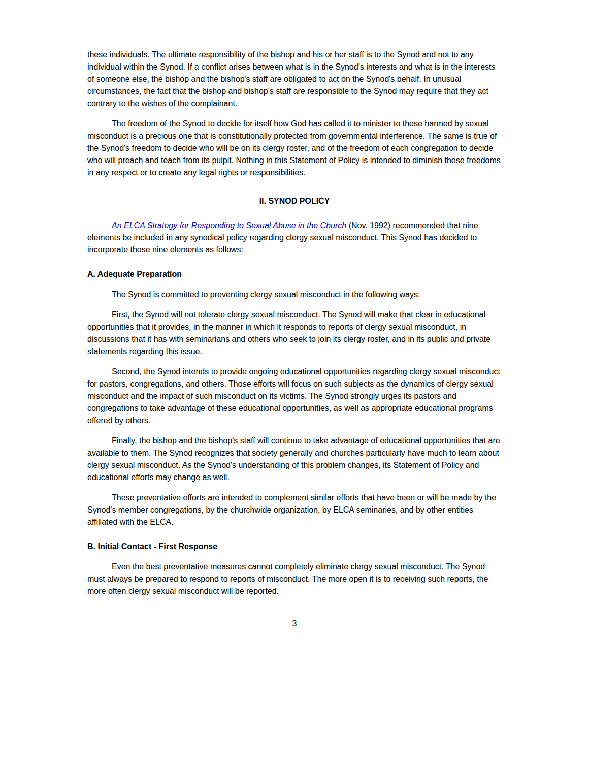these individuals. The ultimate responsibility of the bishop and his or her staff is to the Synod and not to any individual within the Synod. If a conflict arises between what is in the Synod's interests and what is in the interests of someone else, the bishop and the bishop's staff are obligated to act on the Synod's behalf. In unusual circumstances, the fact that the bishop and bishop's staff are responsible to the Synod may require that they act contrary to the wishes of the complainant.
The freedom of the Synod to decide for itself how God has called it to minister to those harmed by sexual misconduct is a precious one that is constitutionally protected from governmental interference. The same is true of the Synod's freedom to decide who will be on its clergy roster, and of the freedom of each congregation to decide who will preach and teach from its pulpit. Nothing in this Statement of Policy is intended to diminish these freedoms in any respect or to create any legal rights or responsibilities.
II. SYNOD POLICY
An ELCA Strategy for Responding to Sexual Abuse in the Church (Nov. 1992) recommended that nine elements be included in any synodical policy regarding clergy sexual misconduct. This Synod has decided to incorporate those nine elements as follows:
A. Adequate Preparation
The Synod is committed to preventing clergy sexual misconduct in the following ways:
First, the Synod will not tolerate clergy sexual misconduct. The Synod will make that clear in educational opportunities that it provides, in the manner in which it responds to reports of clergy sexual misconduct, in discussions that it has with seminarians and others who seek to join its clergy roster, and in its public and private statements regarding this issue.
Second, the Synod intends to provide ongoing educational opportunities regarding clergy sexual misconduct for pastors, congregations, and others. Those efforts will focus on such subjects as the dynamics of clergy sexual misconduct and the impact of such misconduct on its victims. The Synod strongly urges its pastors and congregations to take advantage of these educational opportunities, as well as appropriate educational programs offered by others.
Finally, the bishop and the bishop's staff will continue to take advantage of educational opportunities that are available to them. The Synod recognizes that society generally and churches particularly have much to learn about clergy sexual misconduct. As the Synod's understanding of this problem changes, its Statement of Policy and educational efforts may change as well.
These preventative efforts are intended to complement similar efforts that have been or will be made by the Synod's member congregations, by the churchwide organization, by ELCA seminaries, and by other entities affiliated with the ELCA.
B. Initial Contact - First Response
Even the best preventative measures cannot completely eliminate clergy sexual misconduct. The Synod must always be prepared to respond to reports of misconduct. The more open it is to receiving such reports, the more often clergy sexual misconduct will be reported.
3